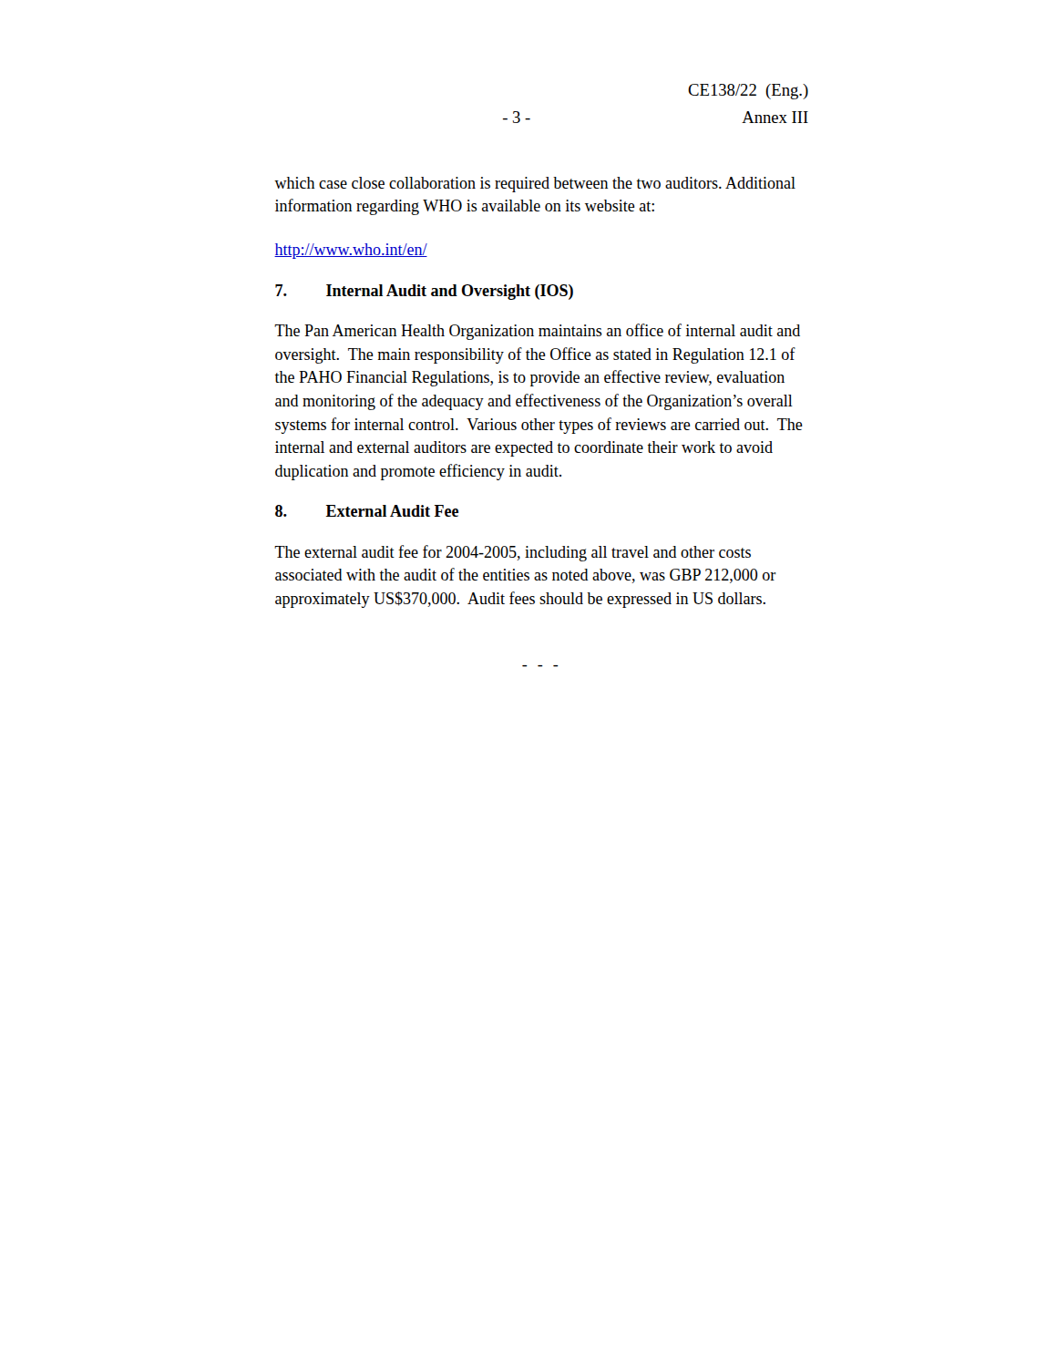CE138/22 (Eng.)
- 3 - Annex III
which case close collaboration is required between the two auditors. Additional information regarding WHO is available on its website at:
http://www.who.int/en/
7. Internal Audit and Oversight (IOS)
The Pan American Health Organization maintains an office of internal audit and oversight. The main responsibility of the Office as stated in Regulation 12.1 of the PAHO Financial Regulations, is to provide an effective review, evaluation and monitoring of the adequacy and effectiveness of the Organization’s overall systems for internal control. Various other types of reviews are carried out. The internal and external auditors are expected to coordinate their work to avoid duplication and promote efficiency in audit.
8. External Audit Fee
The external audit fee for 2004-2005, including all travel and other costs associated with the audit of the entities as noted above, was GBP 212,000 or approximately US$370,000. Audit fees should be expressed in US dollars.
- - -